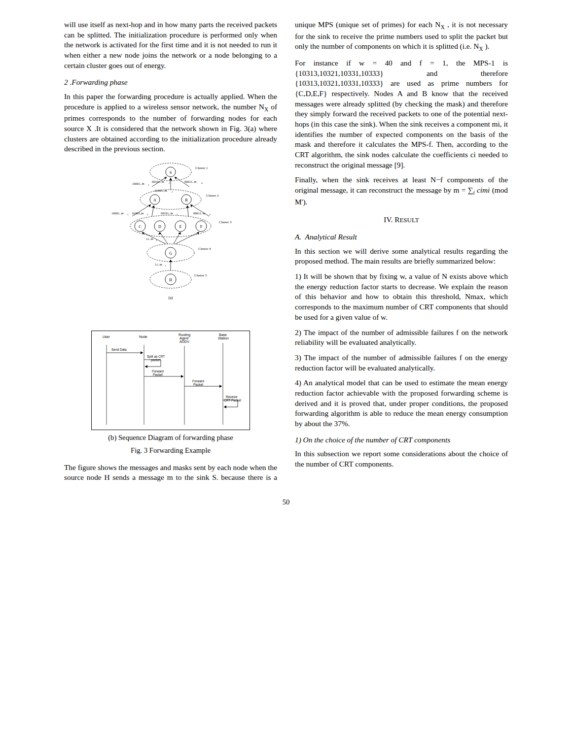will use itself as next-hop and in how many parts the received packets can be splitted. The initialization procedure is performed only when the network is activated for the first time and it is not needed to run it when either a new node joins the network or a node belonging to a certain cluster goes out of energy.
2 .Forwarding phase
In this paper the forwarding procedure is actually applied. When the procedure is applied to a wireless sensor network, the number NX of primes corresponds to the number of forwarding nodes for each source X .It is considered that the network shown in Fig. 3(a) where clusters are obtained according to the initialization procedure already described in the previous section.
S Cluster 1 10001, m 1 00101, m 3 00011, m 4 01001, m 2 A B Cluster 2 10001, m 1 01001,m 2 00101, m 3 00011, m 4 C D E F Cluster 3 11, m 1 G Cluster 4 11, m 1 H Cluster 5 (a)
User Node Routing Agent AODV Base Station Send Data Split as CRT packet Forward Packet Forward Packet Receive CRT Packet
(b) Sequence Diagram of forwarding phase
Fig. 3 Forwarding Example
The figure shows the messages and masks sent by each node when the source node H sends a message m to the sink S. because there is a unique MPS (unique set of primes) for each NX , it is not necessary for the sink to receive the prime numbers used to split the packet but only the number of components on which it is splitted (i.e. NX ).
For instance if w = 40 and f = 1, the MPS-1 is {10313,10321,10331,10333} and therefore {10313,10321,10331,10333} are used as prime numbers for {C,D,E,F} respectively. Nodes A and B know that the received messages were already splitted (by checking the mask) and therefore they simply forward the received packets to one of the potential next-hops (in this case the sink). When the sink receives a component mi, it identifies the number of expected components on the basis of the mask and therefore it calculates the MPS-f. Then, according to the CRT algorithm, the sink nodes calculate the coefficients ci needed to reconstruct the original message [9].
Finally, when the sink receives at least N−f components of the original message, it can reconstruct the message by m = ∑i cimi (mod M').
IV. RESULT
A. Analytical Result
In this section we will derive some analytical results regarding the proposed method. The main results are briefly summarized below:
1) It will be shown that by fixing w, a value of N exists above which the energy reduction factor starts to decrease. We explain the reason of this behavior and how to obtain this threshold, Nmax, which corresponds to the maximum number of CRT components that should be used for a given value of w.
2) The impact of the number of admissible failures f on the network reliability will be evaluated analytically.
3) The impact of the number of admissible failures f on the energy reduction factor will be evaluated analytically.
4) An analytical model that can be used to estimate the mean energy reduction factor achievable with the proposed forwarding scheme is derived and it is proved that, under proper conditions, the proposed forwarding algorithm is able to reduce the mean energy consumption by about the 37%.
1) On the choice of the number of CRT components
In this subsection we report some considerations about the choice of the number of CRT components.
50